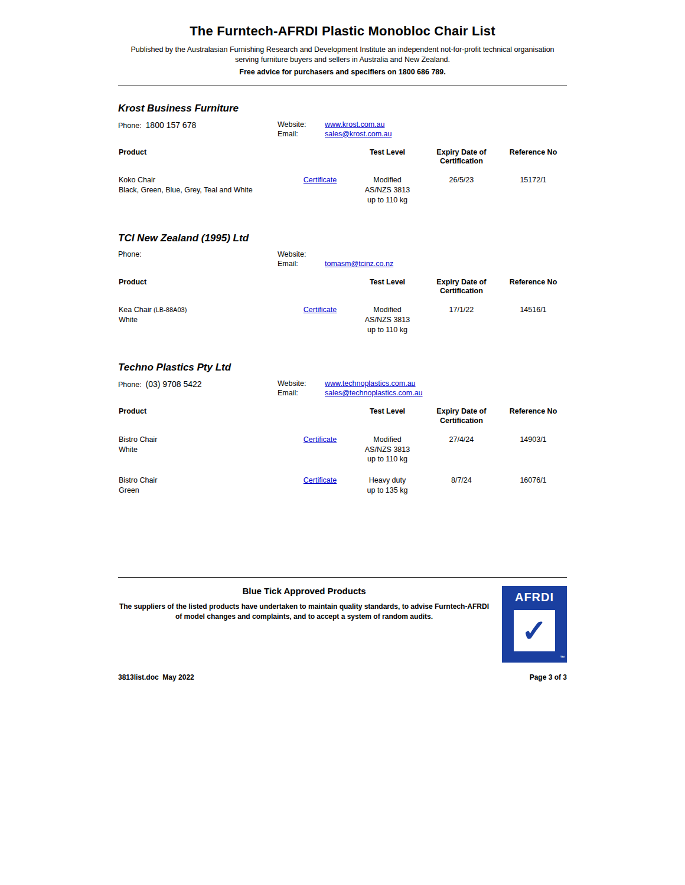The Furntech-AFRDI Plastic Monobloc Chair List
Published by the Australasian Furnishing Research and Development Institute an independent not-for-profit technical organisation serving furniture buyers and sellers in Australia and New Zealand. Free advice for purchasers and specifiers on 1800 686 789.
Krost Business Furniture
Phone: 1800 157 678
Website: www.krost.com.au
Email: sales@krost.com.au
| Product | | Test Level | Expiry Date of Certification | Reference No |
| --- | --- | --- | --- | --- |
| Koko Chair Black, Green, Blue, Grey, Teal and White | Certificate | Modified AS/NZS 3813 up to 110 kg | 26/5/23 | 15172/1 |
TCI New Zealand (1995) Ltd
Phone:
Website:
Email: tomasm@tcinz.co.nz
| Product | | Test Level | Expiry Date of Certification | Reference No |
| --- | --- | --- | --- | --- |
| Kea Chair (LB-88A03) White | Certificate | Modified AS/NZS 3813 up to 110 kg | 17/1/22 | 14516/1 |
Techno Plastics Pty Ltd
Phone: (03) 9708 5422
Website: www.technoplastics.com.au
Email: sales@technoplastics.com.au
| Product | | Test Level | Expiry Date of Certification | Reference No |
| --- | --- | --- | --- | --- |
| Bistro Chair White | Certificate | Modified AS/NZS 3813 up to 110 kg | 27/4/24 | 14903/1 |
| Bistro Chair Green | Certificate | Heavy duty up to 135 kg | 8/7/24 | 16076/1 |
Blue Tick Approved Products
The suppliers of the listed products have undertaken to maintain quality standards, to advise Furntech-AFRDI of model changes and complaints, and to accept a system of random audits.
AFRDI
✓
™
3813list.doc May 2022 Page 3 of 3